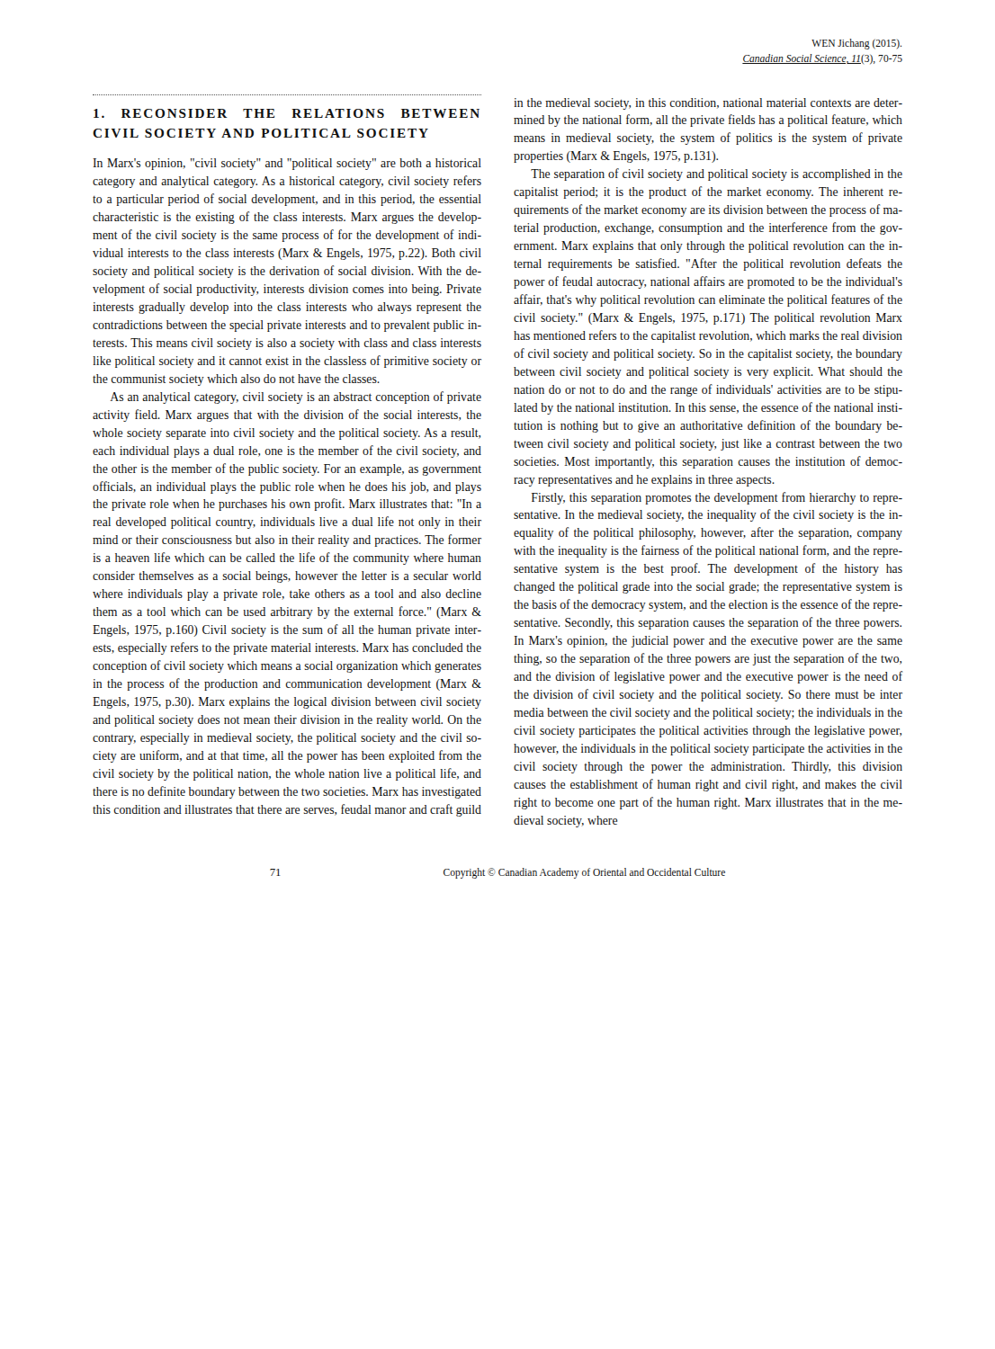WEN Jichang (2015).
Canadian Social Science, 11(3), 70-75
1. Reconsider the Relations Between Civil Society and Political Society
In Marx's opinion, "civil society" and "political society" are both a historical category and analytical category. As a historical category, civil society refers to a particular period of social development, and in this period, the essential characteristic is the existing of the class interests. Marx argues the development of the civil society is the same process of for the development of individual interests to the class interests (Marx & Engels, 1975, p.22). Both civil society and political society is the derivation of social division. With the development of social productivity, interests division comes into being. Private interests gradually develop into the class interests who always represent the contradictions between the special private interests and to prevalent public interests. This means civil society is also a society with class and class interests like political society and it cannot exist in the classless of primitive society or the communist society which also do not have the classes.
As an analytical category, civil society is an abstract conception of private activity field. Marx argues that with the division of the social interests, the whole society separate into civil society and the political society. As a result, each individual plays a dual role, one is the member of the civil society, and the other is the member of the public society. For an example, as government officials, an individual plays the public role when he does his job, and plays the private role when he purchases his own profit. Marx illustrates that: "In a real developed political country, individuals live a dual life not only in their mind or their consciousness but also in their reality and practices. The former is a heaven life which can be called the life of the community where human consider themselves as a social beings, however the letter is a secular world where individuals play a private role, take others as a tool and also decline them as a tool which can be used arbitrary by the external force." (Marx & Engels, 1975, p.160) Civil society is the sum of all the human private interests, especially refers to the private material interests. Marx has concluded the conception of civil society which means a social organization which generates in the process of the production and communication development (Marx & Engels, 1975, p.30). Marx explains the logical division between civil society and political society does not mean their division in the reality world. On the contrary, especially in medieval society, the political society and the civil society are uniform, and at that time, all the power has been exploited from the civil society by the political nation, the whole nation live a political life, and there is no definite boundary between the two societies. Marx has investigated this condition and illustrates that there are serves, feudal manor and craft guild in the medieval society, in this condition, national material contexts are determined by the national form, all the private fields has a political feature, which means in medieval society, the system of politics is the system of private properties (Marx & Engels, 1975, p.131).
The separation of civil society and political society is accomplished in the capitalist period; it is the product of the market economy. The inherent requirements of the market economy are its division between the process of material production, exchange, consumption and the interference from the government. Marx explains that only through the political revolution can the internal requirements be satisfied. "After the political revolution defeats the power of feudal autocracy, national affairs are promoted to be the individual's affair, that's why political revolution can eliminate the political features of the civil society." (Marx & Engels, 1975, p.171) The political revolution Marx has mentioned refers to the capitalist revolution, which marks the real division of civil society and political society. So in the capitalist society, the boundary between civil society and political society is very explicit. What should the nation do or not to do and the range of individuals' activities are to be stipulated by the national institution. In this sense, the essence of the national institution is nothing but to give an authoritative definition of the boundary between civil society and political society, just like a contrast between the two societies. Most importantly, this separation causes the institution of democracy representatives and he explains in three aspects.
Firstly, this separation promotes the development from hierarchy to representative. In the medieval society, the inequality of the civil society is the inequality of the political philosophy, however, after the separation, company with the inequality is the fairness of the political national form, and the representative system is the best proof. The development of the history has changed the political grade into the social grade; the representative system is the basis of the democracy system, and the election is the essence of the representative. Secondly, this separation causes the separation of the three powers. In Marx's opinion, the judicial power and the executive power are the same thing, so the separation of the three powers are just the separation of the two, and the division of legislative power and the executive power is the need of the division of civil society and the political society. So there must be inter media between the civil society and the political society; the individuals in the civil society participates the political activities through the legislative power, however, the individuals in the political society participate the activities in the civil society through the power the administration. Thirdly, this division causes the establishment of human right and civil right, and makes the civil right to become one part of the human right. Marx illustrates that in the medieval society, where
71 Copyright © Canadian Academy of Oriental and Occidental Culture